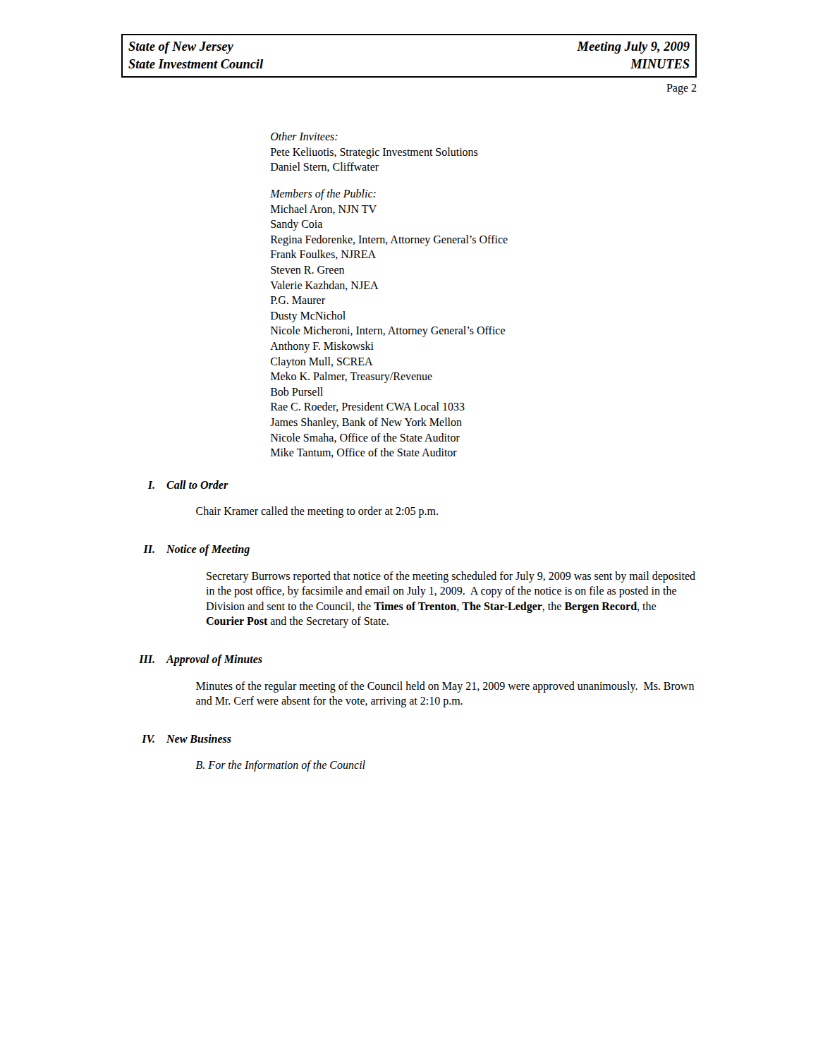State of New Jersey Meeting July 9, 2009
State Investment Council MINUTES
Page 2
Other Invitees:
Pete Keliuotis, Strategic Investment Solutions
Daniel Stern, Cliffwater
Members of the Public:
Michael Aron, NJN TV
Sandy Coia
Regina Fedorenke, Intern, Attorney General’s Office
Frank Foulkes, NJREA
Steven R. Green
Valerie Kazhdan, NJEA
P.G. Maurer
Dusty McNichol
Nicole Micheroni, Intern, Attorney General’s Office
Anthony F. Miskowski
Clayton Mull, SCREA
Meko K. Palmer, Treasury/Revenue
Bob Pursell
Rae C. Roeder, President CWA Local 1033
James Shanley, Bank of New York Mellon
Nicole Smaha, Office of the State Auditor
Mike Tantum, Office of the State Auditor
I. Call to Order
Chair Kramer called the meeting to order at 2:05 p.m.
II. Notice of Meeting
Secretary Burrows reported that notice of the meeting scheduled for July 9, 2009 was sent by mail deposited in the post office, by facsimile and email on July 1, 2009. A copy of the notice is on file as posted in the Division and sent to the Council, the Times of Trenton, The Star-Ledger, the Bergen Record, the Courier Post and the Secretary of State.
III. Approval of Minutes
Minutes of the regular meeting of the Council held on May 21, 2009 were approved unanimously. Ms. Brown and Mr. Cerf were absent for the vote, arriving at 2:10 p.m.
IV. New Business
B. For the Information of the Council